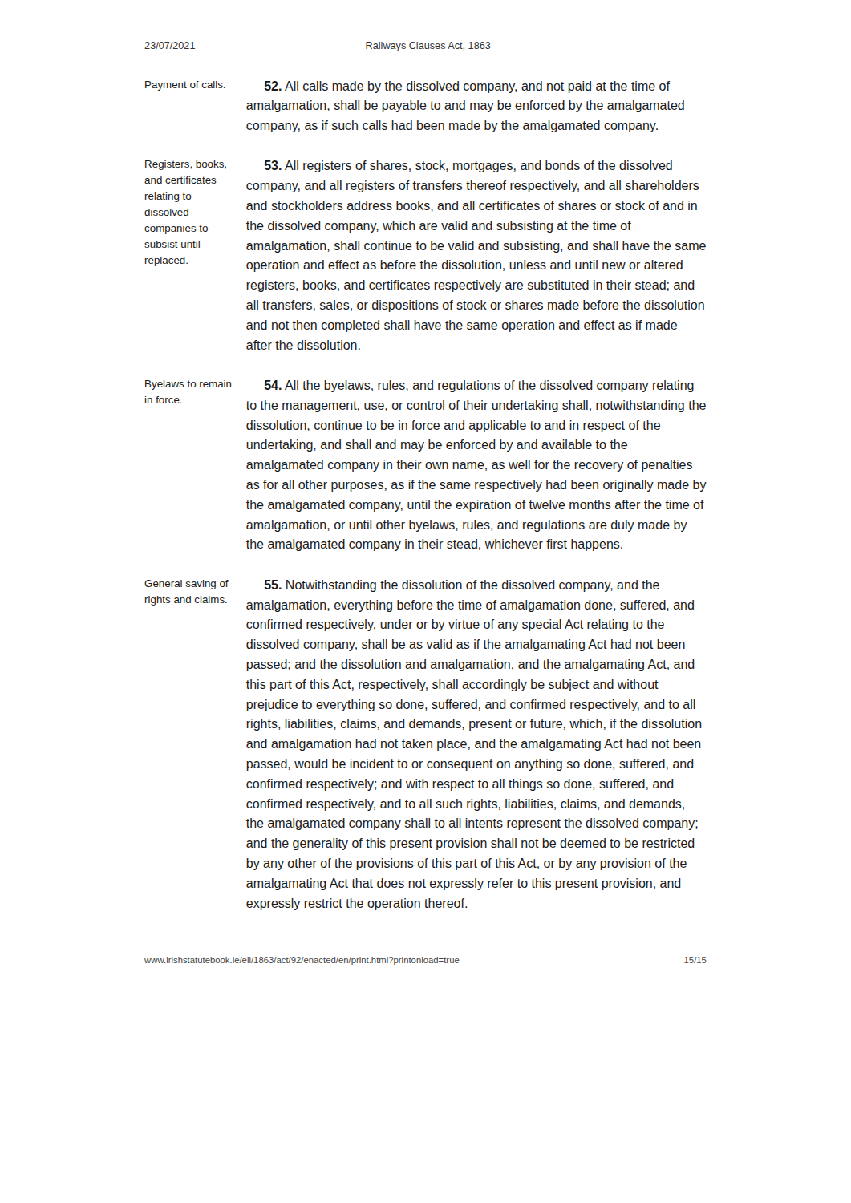23/07/2021 Railways Clauses Act, 1863
Payment of calls.
52. All calls made by the dissolved company, and not paid at the time of amalgamation, shall be payable to and may be enforced by the amalgamated company, as if such calls had been made by the amalgamated company.
Registers, books, and certificates relating to dissolved companies to subsist until replaced.
53. All registers of shares, stock, mortgages, and bonds of the dissolved company, and all registers of transfers thereof respectively, and all shareholders and stockholders address books, and all certificates of shares or stock of and in the dissolved company, which are valid and subsisting at the time of amalgamation, shall continue to be valid and subsisting, and shall have the same operation and effect as before the dissolution, unless and until new or altered registers, books, and certificates respectively are substituted in their stead; and all transfers, sales, or dispositions of stock or shares made before the dissolution and not then completed shall have the same operation and effect as if made after the dissolution.
Byelaws to remain in force.
54. All the byelaws, rules, and regulations of the dissolved company relating to the management, use, or control of their undertaking shall, notwithstanding the dissolution, continue to be in force and applicable to and in respect of the undertaking, and shall and may be enforced by and available to the amalgamated company in their own name, as well for the recovery of penalties as for all other purposes, as if the same respectively had been originally made by the amalgamated company, until the expiration of twelve months after the time of amalgamation, or until other byelaws, rules, and regulations are duly made by the amalgamated company in their stead, whichever first happens.
General saving of rights and claims.
55. Notwithstanding the dissolution of the dissolved company, and the amalgamation, everything before the time of amalgamation done, suffered, and confirmed respectively, under or by virtue of any special Act relating to the dissolved company, shall be as valid as if the amalgamating Act had not been passed; and the dissolution and amalgamation, and the amalgamating Act, and this part of this Act, respectively, shall accordingly be subject and without prejudice to everything so done, suffered, and confirmed respectively, and to all rights, liabilities, claims, and demands, present or future, which, if the dissolution and amalgamation had not taken place, and the amalgamating Act had not been passed, would be incident to or consequent on anything so done, suffered, and confirmed respectively; and with respect to all things so done, suffered, and confirmed respectively, and to all such rights, liabilities, claims, and demands, the amalgamated company shall to all intents represent the dissolved company; and the generality of this present provision shall not be deemed to be restricted by any other of the provisions of this part of this Act, or by any provision of the amalgamating Act that does not expressly refer to this present provision, and expressly restrict the operation thereof.
www.irishstatutebook.ie/eli/1863/act/92/enacted/en/print.html?printonload=true 15/15